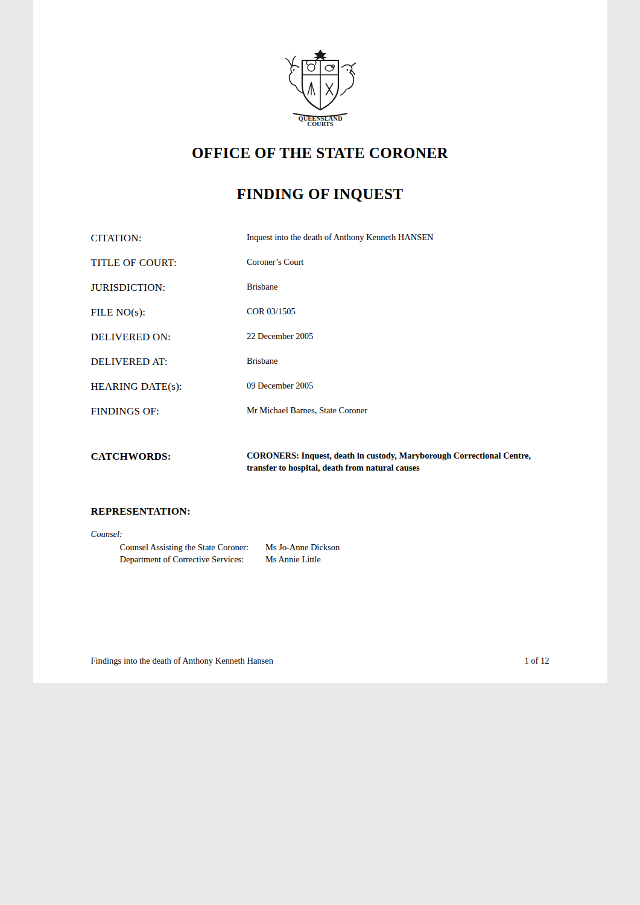QUEENSLAND COURTS
OFFICE OF THE STATE CORONER
FINDING OF INQUEST
| CITATION: | Inquest into the death of Anthony Kenneth HANSEN |
| TITLE OF COURT: | Coroner’s Court |
| JURISDICTION: | Brisbane |
| FILE NO(s): | COR 03/1505 |
| DELIVERED ON: | 22 December 2005 |
| DELIVERED AT: | Brisbane |
| HEARING DATE(s): | 09 December 2005 |
| FINDINGS OF: | Mr Michael Barnes, State Coroner |
| CATCHWORDS: | CORONERS: Inquest, death in custody, Maryborough Correctional Centre, transfer to hospital, death from natural causes |
REPRESENTATION:
Counsel:
| Counsel Assisting the State Coroner: | Ms Jo-Anne Dickson |
| Department of Corrective Services: | Ms Annie Little |
Findings into the death of Anthony Kenneth Hansen 1 of 12